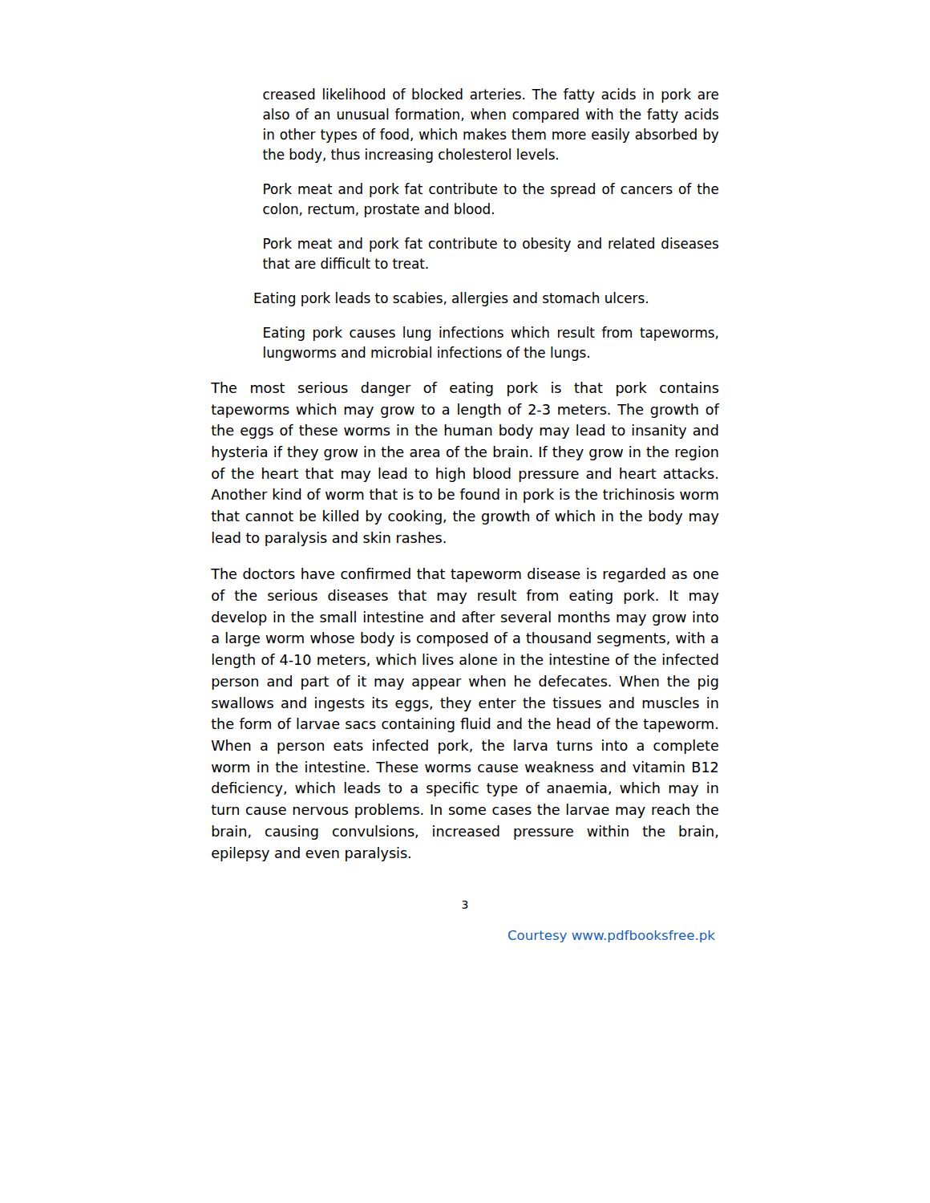creased likelihood of blocked arteries. The fatty acids in pork are also of an unusual formation, when compared with the fatty acids in other types of food, which makes them more easily absorbed by the body, thus increasing cholesterol levels.
Pork meat and pork fat contribute to the spread of cancers of the colon, rectum, prostate and blood.
Pork meat and pork fat contribute to obesity and related diseases that are difficult to treat.
Eating pork leads to scabies, allergies and stomach ulcers.
Eating pork causes lung infections which result from tapeworms, lungworms and microbial infections of the lungs.
The most serious danger of eating pork is that pork contains tapeworms which may grow to a length of 2-3 meters. The growth of the eggs of these worms in the human body may lead to insanity and hysteria if they grow in the area of the brain. If they grow in the region of the heart that may lead to high blood pressure and heart attacks. Another kind of worm that is to be found in pork is the trichinosis worm that cannot be killed by cooking, the growth of which in the body may lead to paralysis and skin rashes.
The doctors have confirmed that tapeworm disease is regarded as one of the serious diseases that may result from eating pork. It may develop in the small intestine and after several months may grow into a large worm whose body is composed of a thousand segments, with a length of 4-10 meters, which lives alone in the intestine of the infected person and part of it may appear when he defecates. When the pig swallows and ingests its eggs, they enter the tissues and muscles in the form of larvae sacs containing fluid and the head of the tapeworm. When a person eats infected pork, the larva turns into a complete worm in the intestine. These worms cause weakness and vitamin B12 deficiency, which leads to a specific type of anaemia, which may in turn cause nervous problems. In some cases the larvae may reach the brain, causing convulsions, increased pressure within the brain, epilepsy and even paralysis.
3
Courtesy www.pdfbooksfree.pk